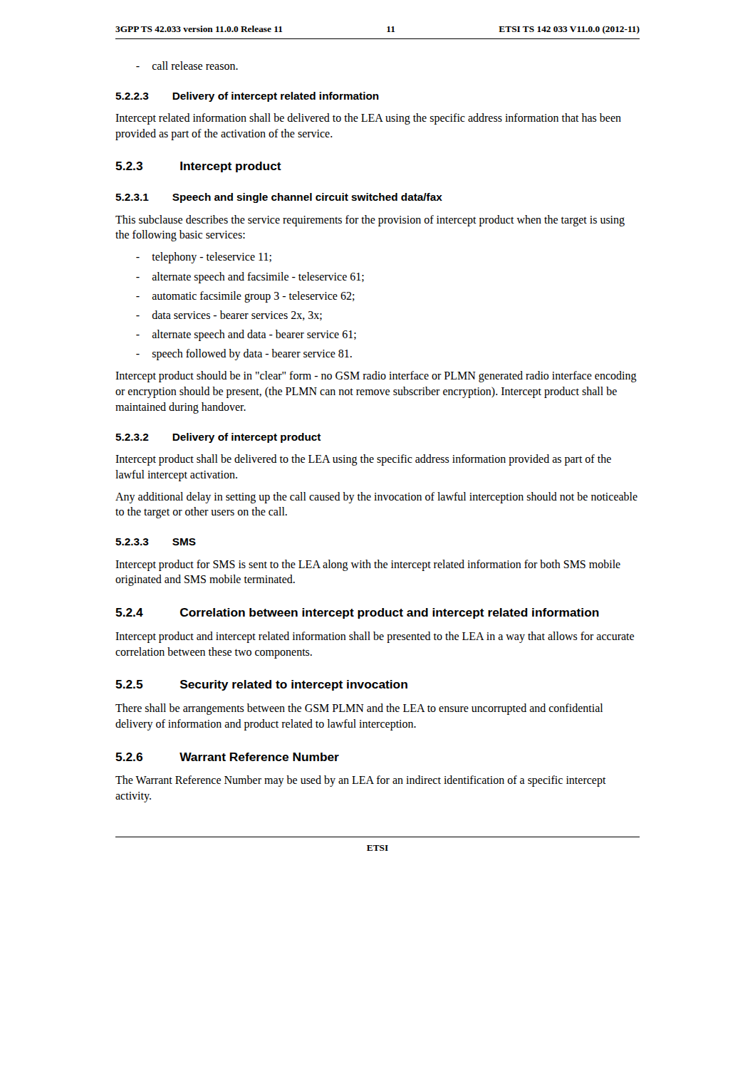3GPP TS 42.033 version 11.0.0 Release 11 11 ETSI TS 142 033 V11.0.0 (2012-11)
call release reason.
5.2.2.3 Delivery of intercept related information
Intercept related information shall be delivered to the LEA using the specific address information that has been provided as part of the activation of the service.
5.2.3 Intercept product
5.2.3.1 Speech and single channel circuit switched data/fax
This subclause describes the service requirements for the provision of intercept product when the target is using the following basic services:
telephony - teleservice 11;
alternate speech and facsimile - teleservice 61;
automatic facsimile group 3 - teleservice 62;
data services - bearer services 2x, 3x;
alternate speech and data - bearer service 61;
speech followed by data - bearer service 81.
Intercept product should be in "clear" form - no GSM radio interface or PLMN generated radio interface encoding or encryption should be present, (the PLMN can not remove subscriber encryption). Intercept product shall be maintained during handover.
5.2.3.2 Delivery of intercept product
Intercept product shall be delivered to the LEA using the specific address information provided as part of the lawful intercept activation.
Any additional delay in setting up the call caused by the invocation of lawful interception should not be noticeable to the target or other users on the call.
5.2.3.3 SMS
Intercept product for SMS is sent to the LEA along with the intercept related information for both SMS mobile originated and SMS mobile terminated.
5.2.4 Correlation between intercept product and intercept related information
Intercept product and intercept related information shall be presented to the LEA in a way that allows for accurate correlation between these two components.
5.2.5 Security related to intercept invocation
There shall be arrangements between the GSM PLMN and the LEA to ensure uncorrupted and confidential delivery of information and product related to lawful interception.
5.2.6 Warrant Reference Number
The Warrant Reference Number may be used by an LEA for an indirect identification of a specific intercept activity.
ETSI